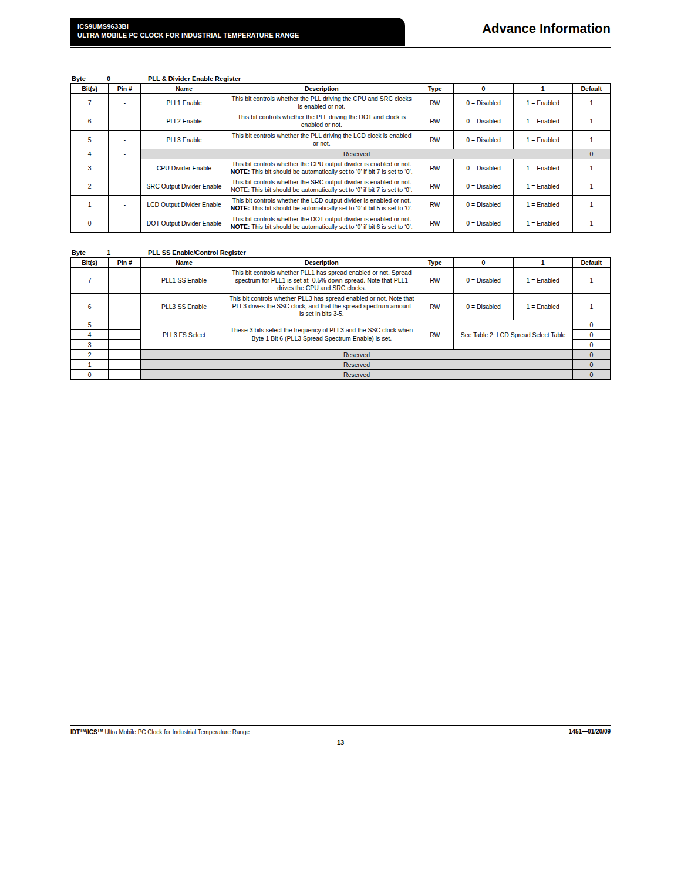Advance Information
ICS9UMS9633BI
ULTRA MOBILE PC CLOCK FOR INDUSTRIAL TEMPERATURE RANGE
Byte 0 PLL & Divider Enable Register
| Bit(s) | Pin # | Name | Description | Type | 0 | 1 | Default |
| --- | --- | --- | --- | --- | --- | --- | --- |
| 7 | - | PLL1 Enable | This bit controls whether the PLL driving the CPU and SRC clocks is enabled or not. | RW | 0 = Disabled | 1 = Enabled | 1 |
| 6 | - | PLL2 Enable | This bit controls whether the PLL driving the DOT and clock is enabled or not. | RW | 0 = Disabled | 1 = Enabled | 1 |
| 5 | - | PLL3 Enable | This bit controls whether the PLL driving the LCD clock is enabled or not. | RW | 0 = Disabled | 1 = Enabled | 1 |
| 4 | - | Reserved | 0 |
| 3 | - | CPU Divider Enable | This bit controls whether the CPU output divider is enabled or not. NOTE: This bit should be automatically set to ‘0’ if bit 7 is set to ‘0’. | RW | 0 = Disabled | 1 = Enabled | 1 |
| 2 | - | SRC Output Divider Enable | This bit controls whether the SRC output divider is enabled or not. NOTE: This bit should be automatically set to ‘0’ if bit 7 is set to ‘0’. | RW | 0 = Disabled | 1 = Enabled | 1 |
| 1 | - | LCD Output Divider Enable | This bit controls whether the LCD output divider is enabled or not. NOTE: This bit should be automatically set to ‘0’ if bit 5 is set to ‘0’. | RW | 0 = Disabled | 1 = Enabled | 1 |
| 0 | - | DOT Output Divider Enable | This bit controls whether the DOT output divider is enabled or not. NOTE: This bit should be automatically set to ‘0’ if bit 6 is set to ‘0’. | RW | 0 = Disabled | 1 = Enabled | 1 |
Byte 1 PLL SS Enable/Control Register
| Bit(s) | Pin # | Name | Description | Type | 0 | 1 | Default |
| --- | --- | --- | --- | --- | --- | --- | --- |
| 7 | | PLL1 SS Enable | This bit controls whether PLL1 has spread enabled or not. Spread spectrum for PLL1 is set at -0.5% down-spread. Note that PLL1 drives the CPU and SRC clocks. | RW | 0 = Disabled | 1 = Enabled | 1 |
| 6 | | PLL3 SS Enable | This bit controls whether PLL3 has spread enabled or not. Note that PLL3 drives the SSC clock, and that the spread spectrum amount is set in bits 3-5. | RW | 0 = Disabled | 1 = Enabled | 1 |
| 5 | | PLL3 FS Select | These 3 bits select the frequency of PLL3 and the SSC clock when Byte 1 Bit 6 (PLL3 Spread Spectrum Enable) is set. | RW | See Table 2: LCD Spread Select Table | 0 |
| 4 | | 0 |
| 3 | | 0 |
| 2 | | Reserved | 0 |
| 1 | | Reserved | 0 |
| 0 | | Reserved | 0 |
IDTTM/ICSTM Ultra Mobile PC Clock for Industrial Temperature Range
1451—01/20/09
13